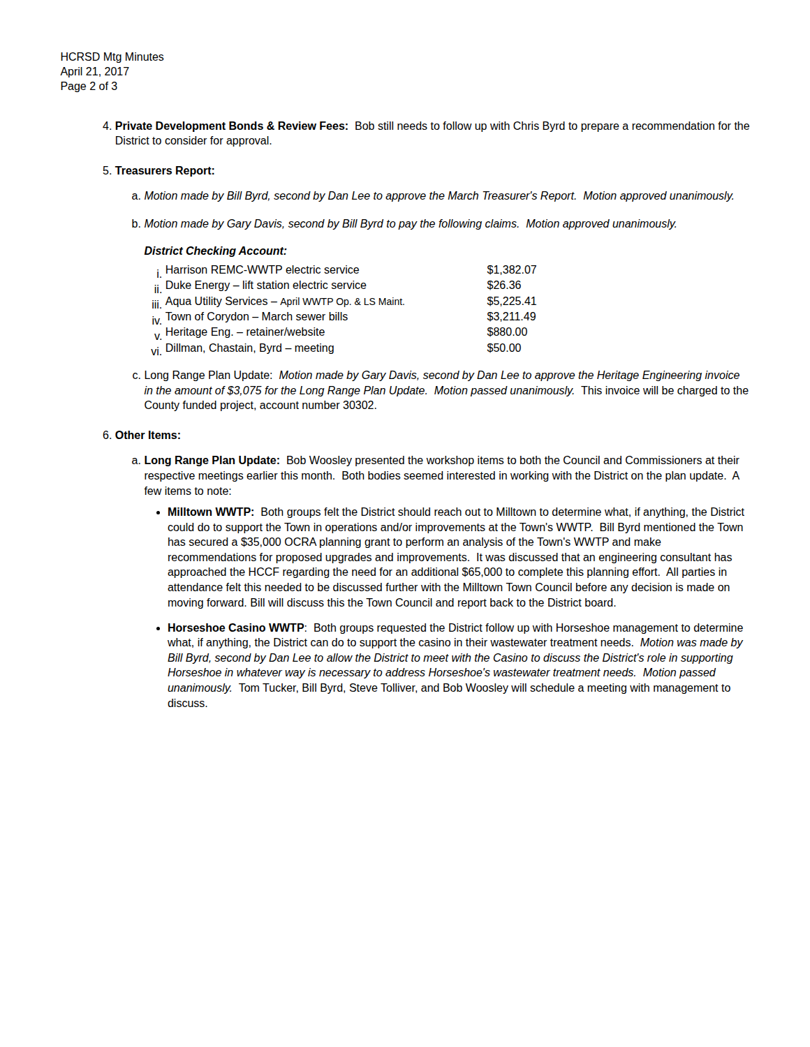HCRSD Mtg Minutes
April 21, 2017
Page 2 of 3
Private Development Bonds & Review Fees: Bob still needs to follow up with Chris Byrd to prepare a recommendation for the District to consider for approval.
Treasurers Report:
Motion made by Bill Byrd, second by Dan Lee to approve the March Treasurer's Report. Motion approved unanimously.
Motion made by Gary Davis, second by Bill Byrd to pay the following claims. Motion approved unanimously.
District Checking Account:
| Harrison REMC-WWTP electric service | $1,382.07 |
| Duke Energy – lift station electric service | $26.36 |
| Aqua Utility Services – April WWTP Op. & LS Maint. | $5,225.41 |
| Town of Corydon – March sewer bills | $3,211.49 |
| Heritage Eng. – retainer/website | $880.00 |
| Dillman, Chastain, Byrd – meeting | $50.00 |
Long Range Plan Update: Motion made by Gary Davis, second by Dan Lee to approve the Heritage Engineering invoice in the amount of $3,075 for the Long Range Plan Update. Motion passed unanimously. This invoice will be charged to the County funded project, account number 30302.
Other Items:
Long Range Plan Update: Bob Woosley presented the workshop items to both the Council and Commissioners at their respective meetings earlier this month. Both bodies seemed interested in working with the District on the plan update. A few items to note:
Milltown WWTP: Both groups felt the District should reach out to Milltown to determine what, if anything, the District could do to support the Town in operations and/or improvements at the Town's WWTP. Bill Byrd mentioned the Town has secured a $35,000 OCRA planning grant to perform an analysis of the Town's WWTP and make recommendations for proposed upgrades and improvements. It was discussed that an engineering consultant has approached the HCCF regarding the need for an additional $65,000 to complete this planning effort. All parties in attendance felt this needed to be discussed further with the Milltown Town Council before any decision is made on moving forward. Bill will discuss this the Town Council and report back to the District board.
Horseshoe Casino WWTP: Both groups requested the District follow up with Horseshoe management to determine what, if anything, the District can do to support the casino in their wastewater treatment needs. Motion was made by Bill Byrd, second by Dan Lee to allow the District to meet with the Casino to discuss the District's role in supporting Horseshoe in whatever way is necessary to address Horseshoe's wastewater treatment needs. Motion passed unanimously. Tom Tucker, Bill Byrd, Steve Tolliver, and Bob Woosley will schedule a meeting with management to discuss.